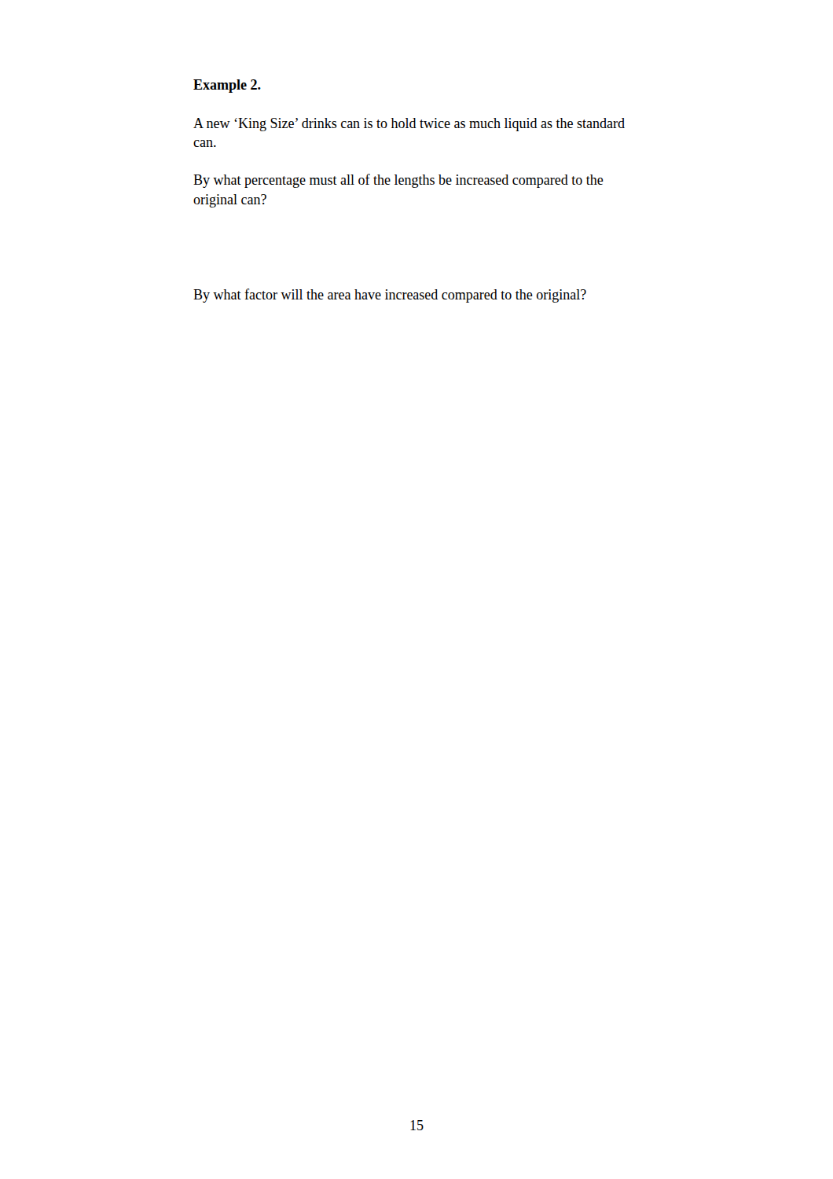Example 2.
A new ‘King Size’ drinks can is to hold twice as much liquid as the standard can.
By what percentage must all of the lengths be increased compared to the original can?
By what factor will the area have increased compared to the original?
15